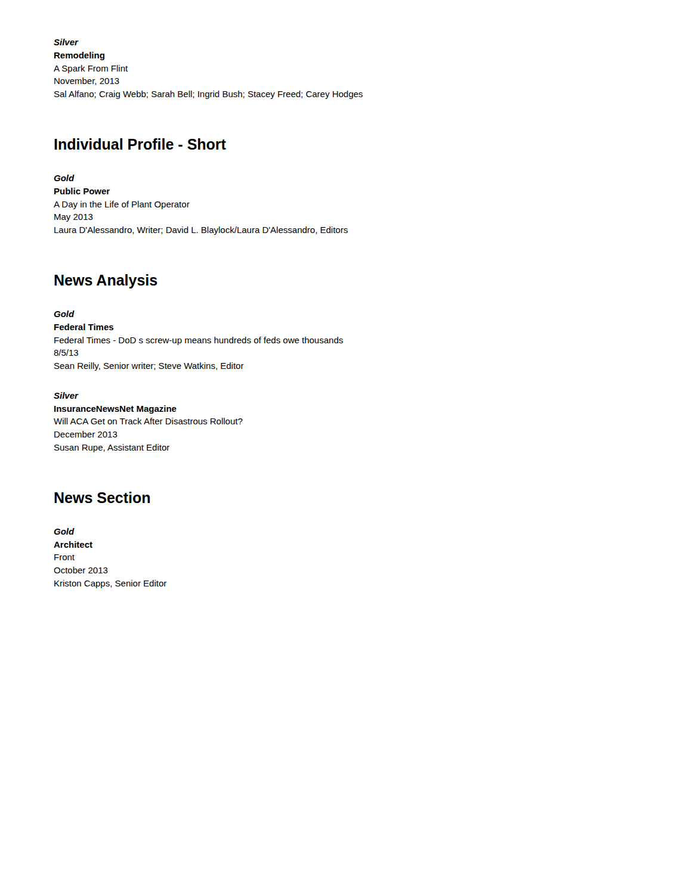Silver
Remodeling
A Spark From Flint
November, 2013
Sal Alfano; Craig Webb; Sarah Bell; Ingrid Bush; Stacey Freed; Carey Hodges
Individual Profile - Short
Gold
Public Power
A Day in the Life of Plant Operator
May 2013
Laura D'Alessandro, Writer; David L. Blaylock/Laura D'Alessandro, Editors
News Analysis
Gold
Federal Times
Federal Times - DoD s screw-up means hundreds of feds owe thousands
8/5/13
Sean Reilly, Senior writer; Steve Watkins, Editor
Silver
InsuranceNewsNet Magazine
Will ACA Get on Track After Disastrous Rollout?
December 2013
Susan Rupe, Assistant Editor
News Section
Gold
Architect
Front
October 2013
Kriston Capps, Senior Editor